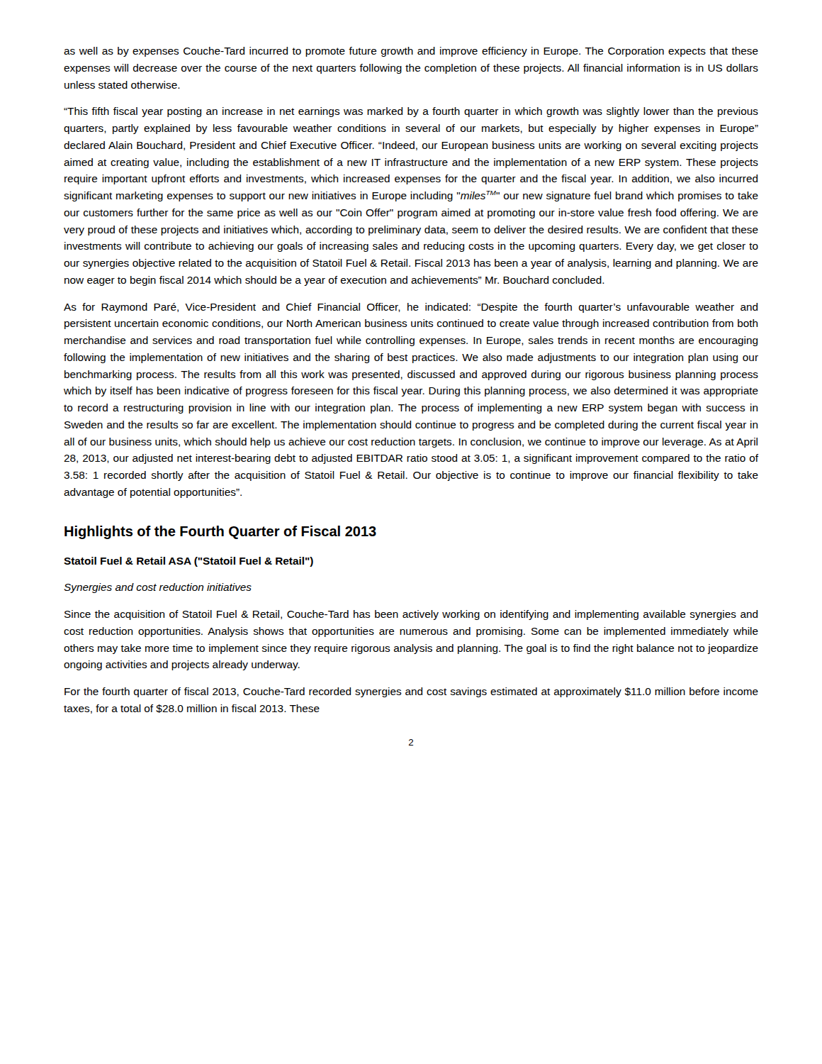as well as by expenses Couche-Tard incurred to promote future growth and improve efficiency in Europe. The Corporation expects that these expenses will decrease over the course of the next quarters following the completion of these projects. All financial information is in US dollars unless stated otherwise.
“This fifth fiscal year posting an increase in net earnings was marked by a fourth quarter in which growth was slightly lower than the previous quarters, partly explained by less favourable weather conditions in several of our markets, but especially by higher expenses in Europe” declared Alain Bouchard, President and Chief Executive Officer. “Indeed, our European business units are working on several exciting projects aimed at creating value, including the establishment of a new IT infrastructure and the implementation of a new ERP system. These projects require important upfront efforts and investments, which increased expenses for the quarter and the fiscal year. In addition, we also incurred significant marketing expenses to support our new initiatives in Europe including "milesTM" our new signature fuel brand which promises to take our customers further for the same price as well as our "Coin Offer" program aimed at promoting our in-store value fresh food offering. We are very proud of these projects and initiatives which, according to preliminary data, seem to deliver the desired results. We are confident that these investments will contribute to achieving our goals of increasing sales and reducing costs in the upcoming quarters. Every day, we get closer to our synergies objective related to the acquisition of Statoil Fuel & Retail. Fiscal 2013 has been a year of analysis, learning and planning. We are now eager to begin fiscal 2014 which should be a year of execution and achievements” Mr. Bouchard concluded.
As for Raymond Paré, Vice-President and Chief Financial Officer, he indicated: “Despite the fourth quarter’s unfavourable weather and persistent uncertain economic conditions, our North American business units continued to create value through increased contribution from both merchandise and services and road transportation fuel while controlling expenses. In Europe, sales trends in recent months are encouraging following the implementation of new initiatives and the sharing of best practices. We also made adjustments to our integration plan using our benchmarking process. The results from all this work was presented, discussed and approved during our rigorous business planning process which by itself has been indicative of progress foreseen for this fiscal year. During this planning process, we also determined it was appropriate to record a restructuring provision in line with our integration plan. The process of implementing a new ERP system began with success in Sweden and the results so far are excellent. The implementation should continue to progress and be completed during the current fiscal year in all of our business units, which should help us achieve our cost reduction targets. In conclusion, we continue to improve our leverage. As at April 28, 2013, our adjusted net interest-bearing debt to adjusted EBITDAR ratio stood at 3.05: 1, a significant improvement compared to the ratio of 3.58: 1 recorded shortly after the acquisition of Statoil Fuel & Retail. Our objective is to continue to improve our financial flexibility to take advantage of potential opportunities”.
Highlights of the Fourth Quarter of Fiscal 2013
Statoil Fuel & Retail ASA ("Statoil Fuel & Retail")
Synergies and cost reduction initiatives
Since the acquisition of Statoil Fuel & Retail, Couche-Tard has been actively working on identifying and implementing available synergies and cost reduction opportunities. Analysis shows that opportunities are numerous and promising. Some can be implemented immediately while others may take more time to implement since they require rigorous analysis and planning. The goal is to find the right balance not to jeopardize ongoing activities and projects already underway.
For the fourth quarter of fiscal 2013, Couche-Tard recorded synergies and cost savings estimated at approximately $11.0 million before income taxes, for a total of $28.0 million in fiscal 2013. These
2